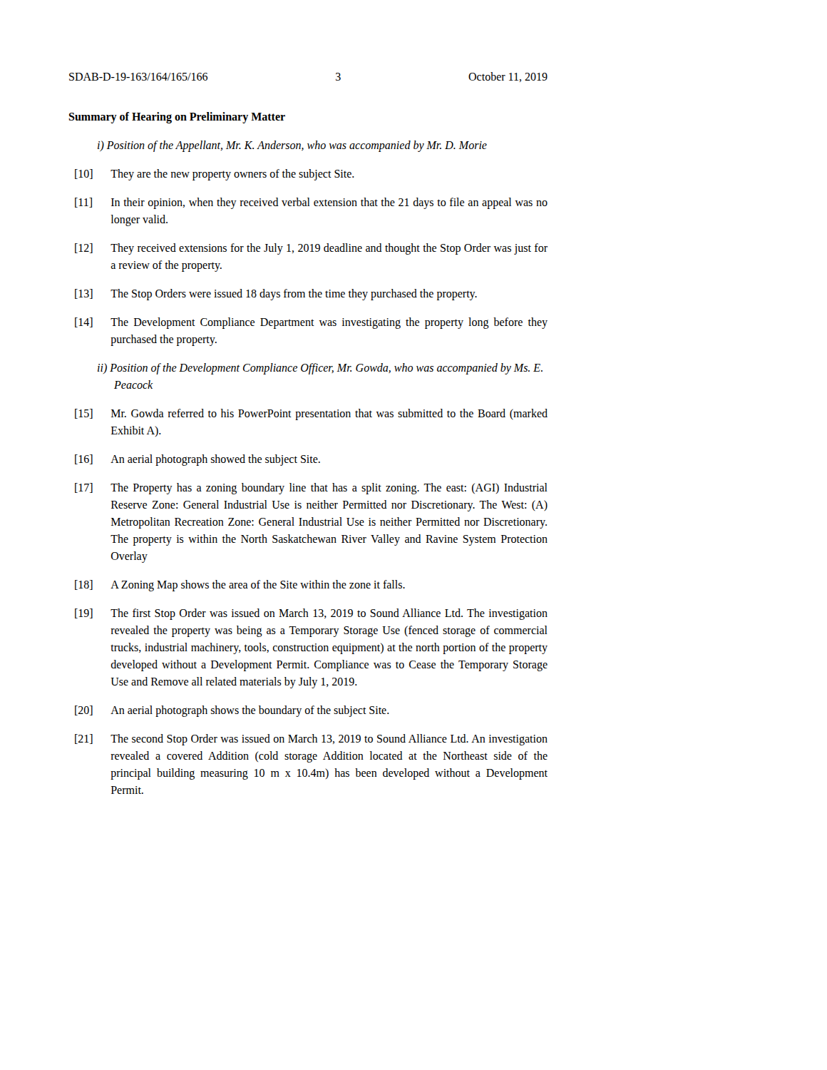SDAB-D-19-163/164/165/166
3
October 11, 2019
Summary of Hearing on Preliminary Matter
i) Position of the Appellant, Mr. K. Anderson, who was accompanied by Mr. D. Morie
[10]
They are the new property owners of the subject Site.
[11]
In their opinion, when they received verbal extension that the 21 days to file an appeal was no longer valid.
[12]
They received extensions for the July 1, 2019 deadline and thought the Stop Order was just for a review of the property.
[13]
The Stop Orders were issued 18 days from the time they purchased the property.
[14]
The Development Compliance Department was investigating the property long before they purchased the property.
ii) Position of the Development Compliance Officer, Mr. Gowda, who was accompanied by Ms. E. Peacock
[15]
Mr. Gowda referred to his PowerPoint presentation that was submitted to the Board (marked Exhibit A).
[16]
An aerial photograph showed the subject Site.
[17]
The Property has a zoning boundary line that has a split zoning. The east: (AGI) Industrial Reserve Zone: General Industrial Use is neither Permitted nor Discretionary. The West: (A) Metropolitan Recreation Zone: General Industrial Use is neither Permitted nor Discretionary. The property is within the North Saskatchewan River Valley and Ravine System Protection Overlay
[18]
A Zoning Map shows the area of the Site within the zone it falls.
[19]
The first Stop Order was issued on March 13, 2019 to Sound Alliance Ltd. The investigation revealed the property was being as a Temporary Storage Use (fenced storage of commercial trucks, industrial machinery, tools, construction equipment) at the north portion of the property developed without a Development Permit. Compliance was to Cease the Temporary Storage Use and Remove all related materials by July 1, 2019.
[20]
An aerial photograph shows the boundary of the subject Site.
[21]
The second Stop Order was issued on March 13, 2019 to Sound Alliance Ltd. An investigation revealed a covered Addition (cold storage Addition located at the Northeast side of the principal building measuring 10 m x 10.4m) has been developed without a Development Permit.